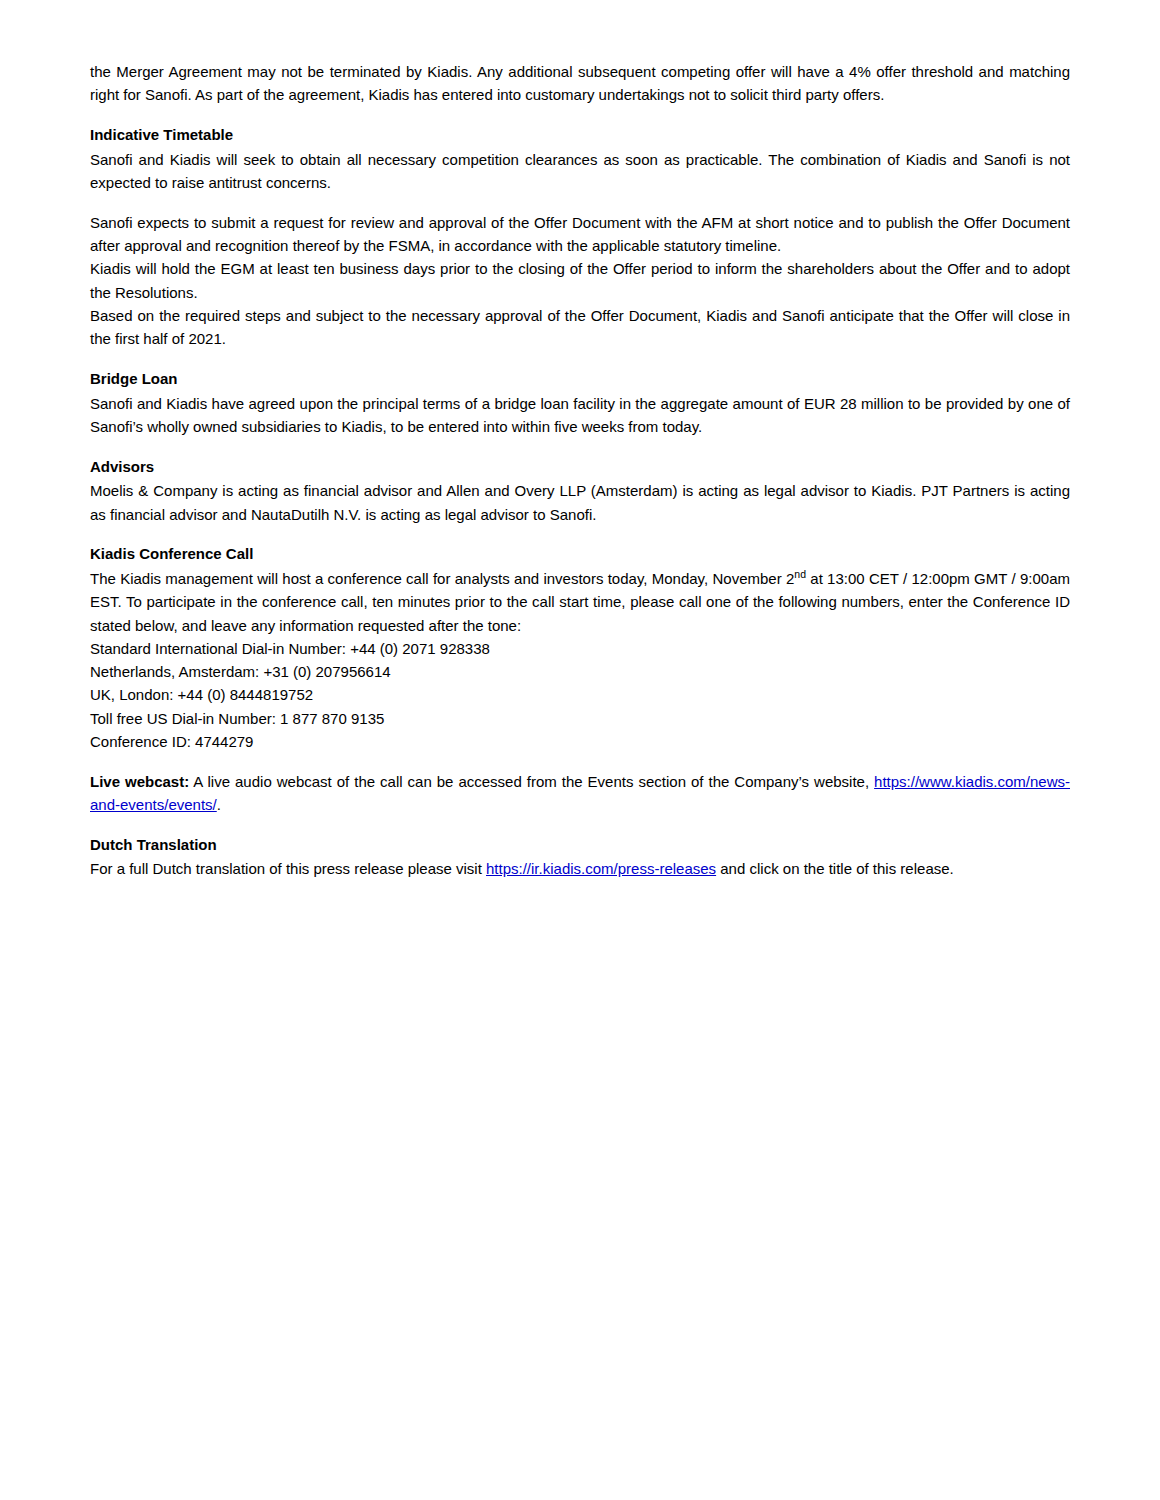the Merger Agreement may not be terminated by Kiadis. Any additional subsequent competing offer will have a 4% offer threshold and matching right for Sanofi. As part of the agreement, Kiadis has entered into customary undertakings not to solicit third party offers.
Indicative Timetable
Sanofi and Kiadis will seek to obtain all necessary competition clearances as soon as practicable. The combination of Kiadis and Sanofi is not expected to raise antitrust concerns.
Sanofi expects to submit a request for review and approval of the Offer Document with the AFM at short notice and to publish the Offer Document after approval and recognition thereof by the FSMA, in accordance with the applicable statutory timeline.
Kiadis will hold the EGM at least ten business days prior to the closing of the Offer period to inform the shareholders about the Offer and to adopt the Resolutions.
Based on the required steps and subject to the necessary approval of the Offer Document, Kiadis and Sanofi anticipate that the Offer will close in the first half of 2021.
Bridge Loan
Sanofi and Kiadis have agreed upon the principal terms of a bridge loan facility in the aggregate amount of EUR 28 million to be provided by one of Sanofi’s wholly owned subsidiaries to Kiadis, to be entered into within five weeks from today.
Advisors
Moelis & Company is acting as financial advisor and Allen and Overy LLP (Amsterdam) is acting as legal advisor to Kiadis. PJT Partners is acting as financial advisor and NautaDutilh N.V. is acting as legal advisor to Sanofi.
Kiadis Conference Call
The Kiadis management will host a conference call for analysts and investors today, Monday, November 2nd at 13:00 CET / 12:00pm GMT / 9:00am EST. To participate in the conference call, ten minutes prior to the call start time, please call one of the following numbers, enter the Conference ID stated below, and leave any information requested after the tone:
Standard International Dial-in Number: +44 (0) 2071 928338
Netherlands, Amsterdam: +31 (0) 207956614
UK, London: +44 (0) 8444819752
Toll free US Dial-in Number: 1 877 870 9135
Conference ID: 4744279
Live webcast: A live audio webcast of the call can be accessed from the Events section of the Company’s website, https://www.kiadis.com/news-and-events/events/.
Dutch Translation
For a full Dutch translation of this press release please visit https://ir.kiadis.com/press-releases and click on the title of this release.